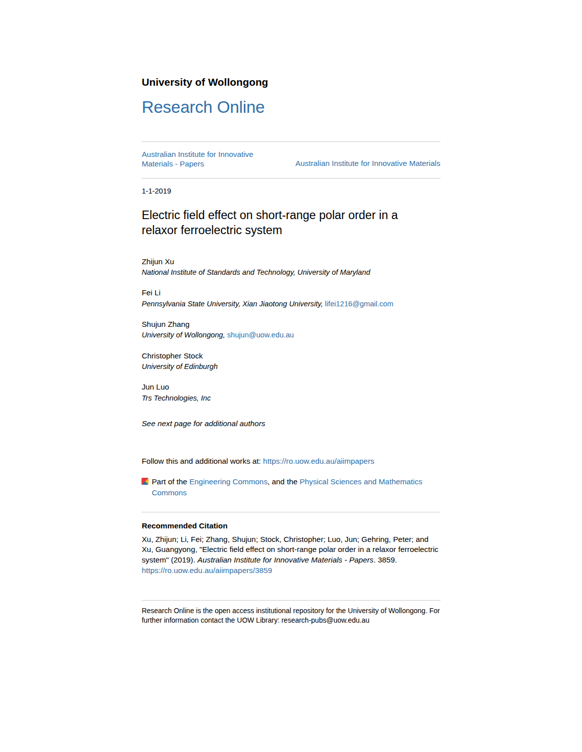University of Wollongong
Research Online
Australian Institute for Innovative Materials - Papers
Australian Institute for Innovative Materials
1-1-2019
Electric field effect on short-range polar order in a relaxor ferroelectric system
Zhijun Xu
National Institute of Standards and Technology, University of Maryland
Fei Li
Pennsylvania State University, Xian Jiaotong University, lifei1216@gmail.com
Shujun Zhang
University of Wollongong, shujun@uow.edu.au
Christopher Stock
University of Edinburgh
Jun Luo
Trs Technologies, Inc
See next page for additional authors
Follow this and additional works at: https://ro.uow.edu.au/aiimpapers
Part of the Engineering Commons, and the Physical Sciences and Mathematics Commons
Recommended Citation
Xu, Zhijun; Li, Fei; Zhang, Shujun; Stock, Christopher; Luo, Jun; Gehring, Peter; and Xu, Guangyong, "Electric field effect on short-range polar order in a relaxor ferroelectric system" (2019). Australian Institute for Innovative Materials - Papers. 3859.
https://ro.uow.edu.au/aiimpapers/3859
Research Online is the open access institutional repository for the University of Wollongong. For further information contact the UOW Library: research-pubs@uow.edu.au